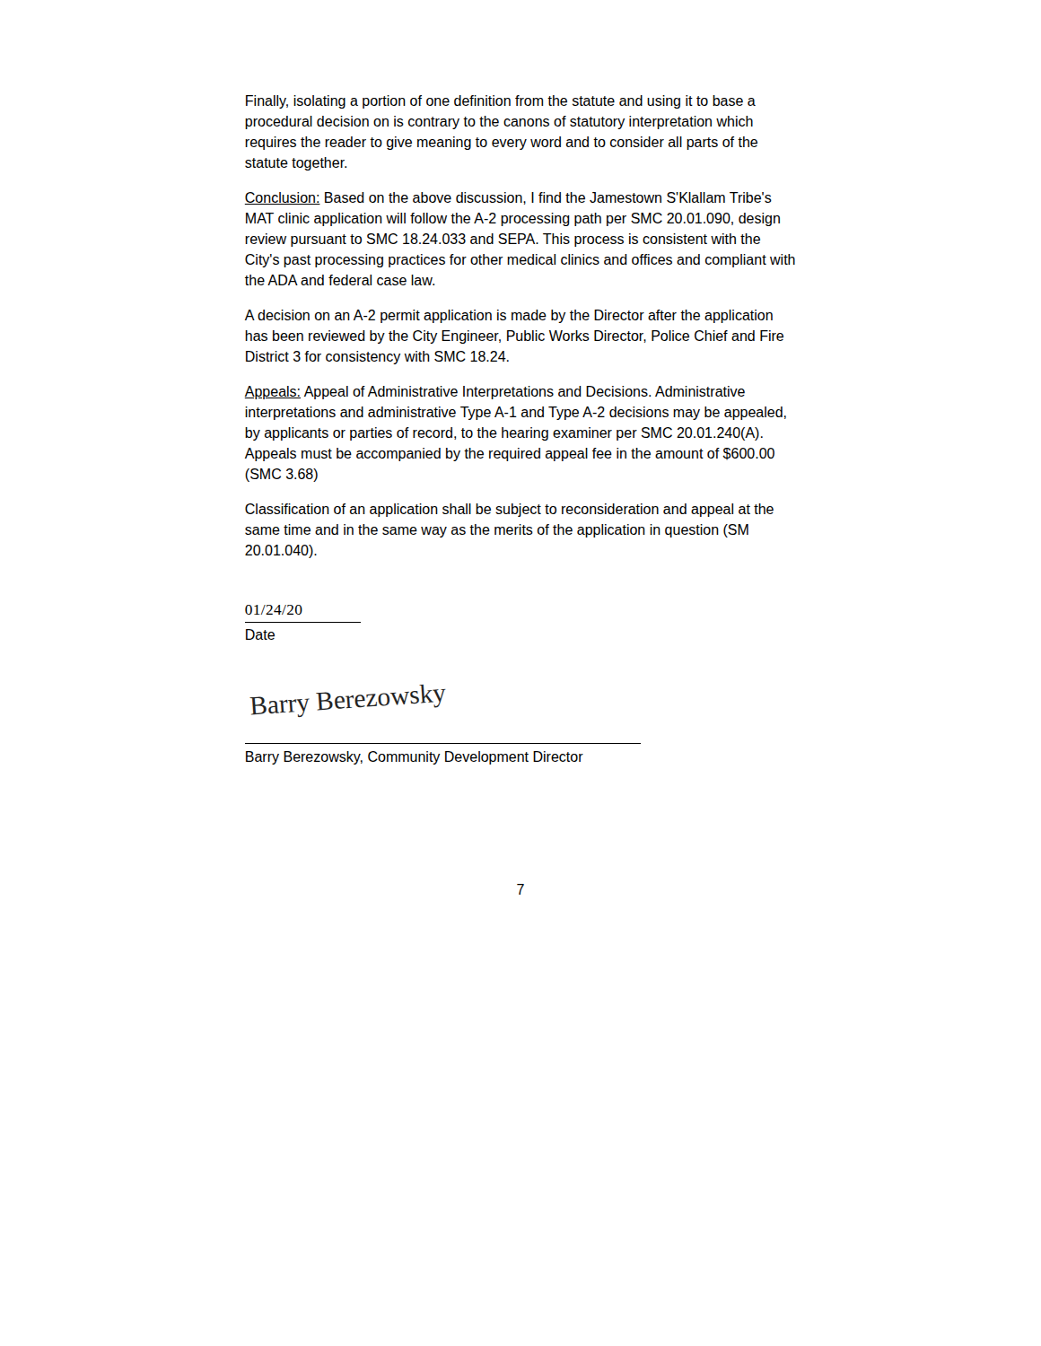Finally, isolating a portion of one definition from the statute and using it to base a procedural decision on is contrary to the canons of statutory interpretation which requires the reader to give meaning to every word and to consider all parts of the statute together.
Conclusion: Based on the above discussion, I find the Jamestown S'Klallam Tribe's MAT clinic application will follow the A-2 processing path per SMC 20.01.090, design review pursuant to SMC 18.24.033 and SEPA. This process is consistent with the City's past processing practices for other medical clinics and offices and compliant with the ADA and federal case law.
A decision on an A-2 permit application is made by the Director after the application has been reviewed by the City Engineer, Public Works Director, Police Chief and Fire District 3 for consistency with SMC 18.24.
Appeals: Appeal of Administrative Interpretations and Decisions. Administrative interpretations and administrative Type A-1 and Type A-2 decisions may be appealed, by applicants or parties of record, to the hearing examiner per SMC 20.01.240(A). Appeals must be accompanied by the required appeal fee in the amount of $600.00 (SMC 3.68)
Classification of an application shall be subject to reconsideration and appeal at the same time and in the same way as the merits of the application in question (SM 20.01.040).
01/24/20
Date
Barry Berezowsky
Barry Berezowsky, Community Development Director
7